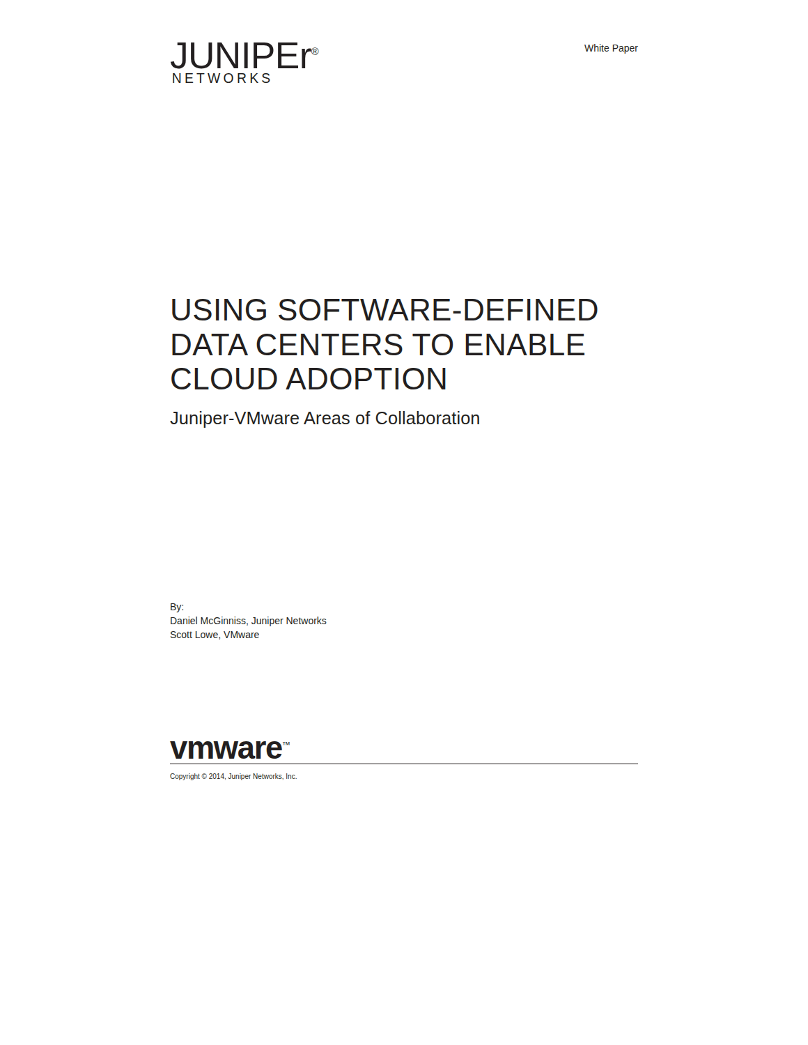JUNIPEr®
NETWORKS
White Paper
USING SOFTWARE-DEFINED DATA CENTERS TO ENABLE CLOUD ADOPTION
Juniper-VMware Areas of Collaboration
By:
Daniel McGinniss, Juniper Networks
Scott Lowe, VMware
vmware™
Copyright © 2014, Juniper Networks, Inc.